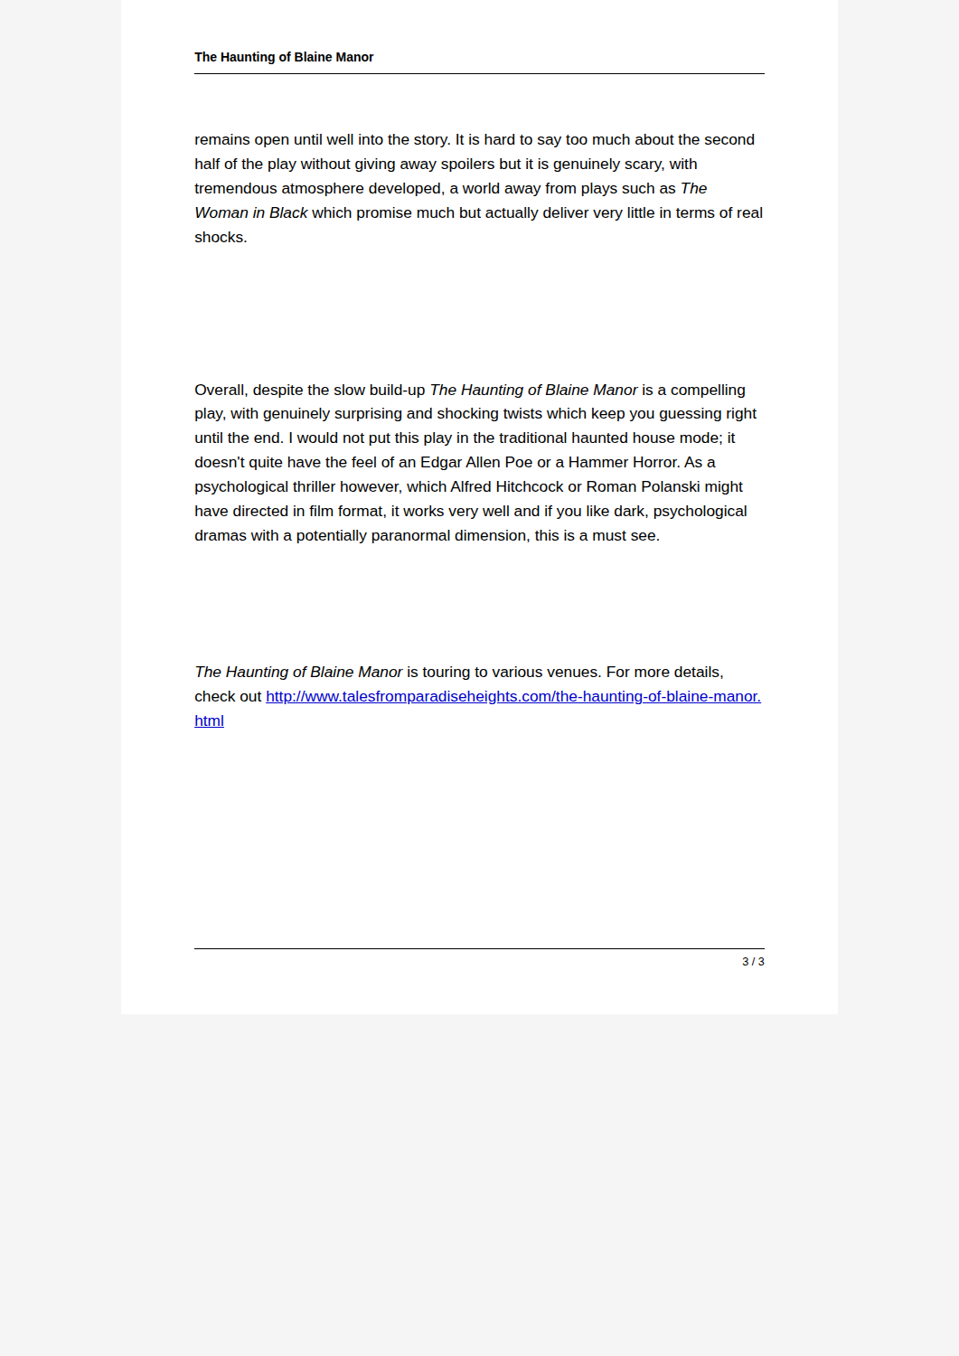The Haunting of Blaine Manor
remains open until well into the story. It is hard to say too much about the second half of the play without giving away spoilers but it is genuinely scary, with tremendous atmosphere developed, a world away from plays such as The Woman in Black which promise much but actually deliver very little in terms of real shocks.
Overall, despite the slow build-up The Haunting of Blaine Manor is a compelling play, with genuinely surprising and shocking twists which keep you guessing right until the end. I would not put this play in the traditional haunted house mode; it doesn't quite have the feel of an Edgar Allen Poe or a Hammer Horror. As a psychological thriller however, which Alfred Hitchcock or Roman Polanski might have directed in film format, it works very well and if you like dark, psychological dramas with a potentially paranormal dimension, this is a must see.
The Haunting of Blaine Manor is touring to various venues. For more details, check out http://www.talesfromparadiseheights.com/the-haunting-of-blaine-manor.html
3 / 3